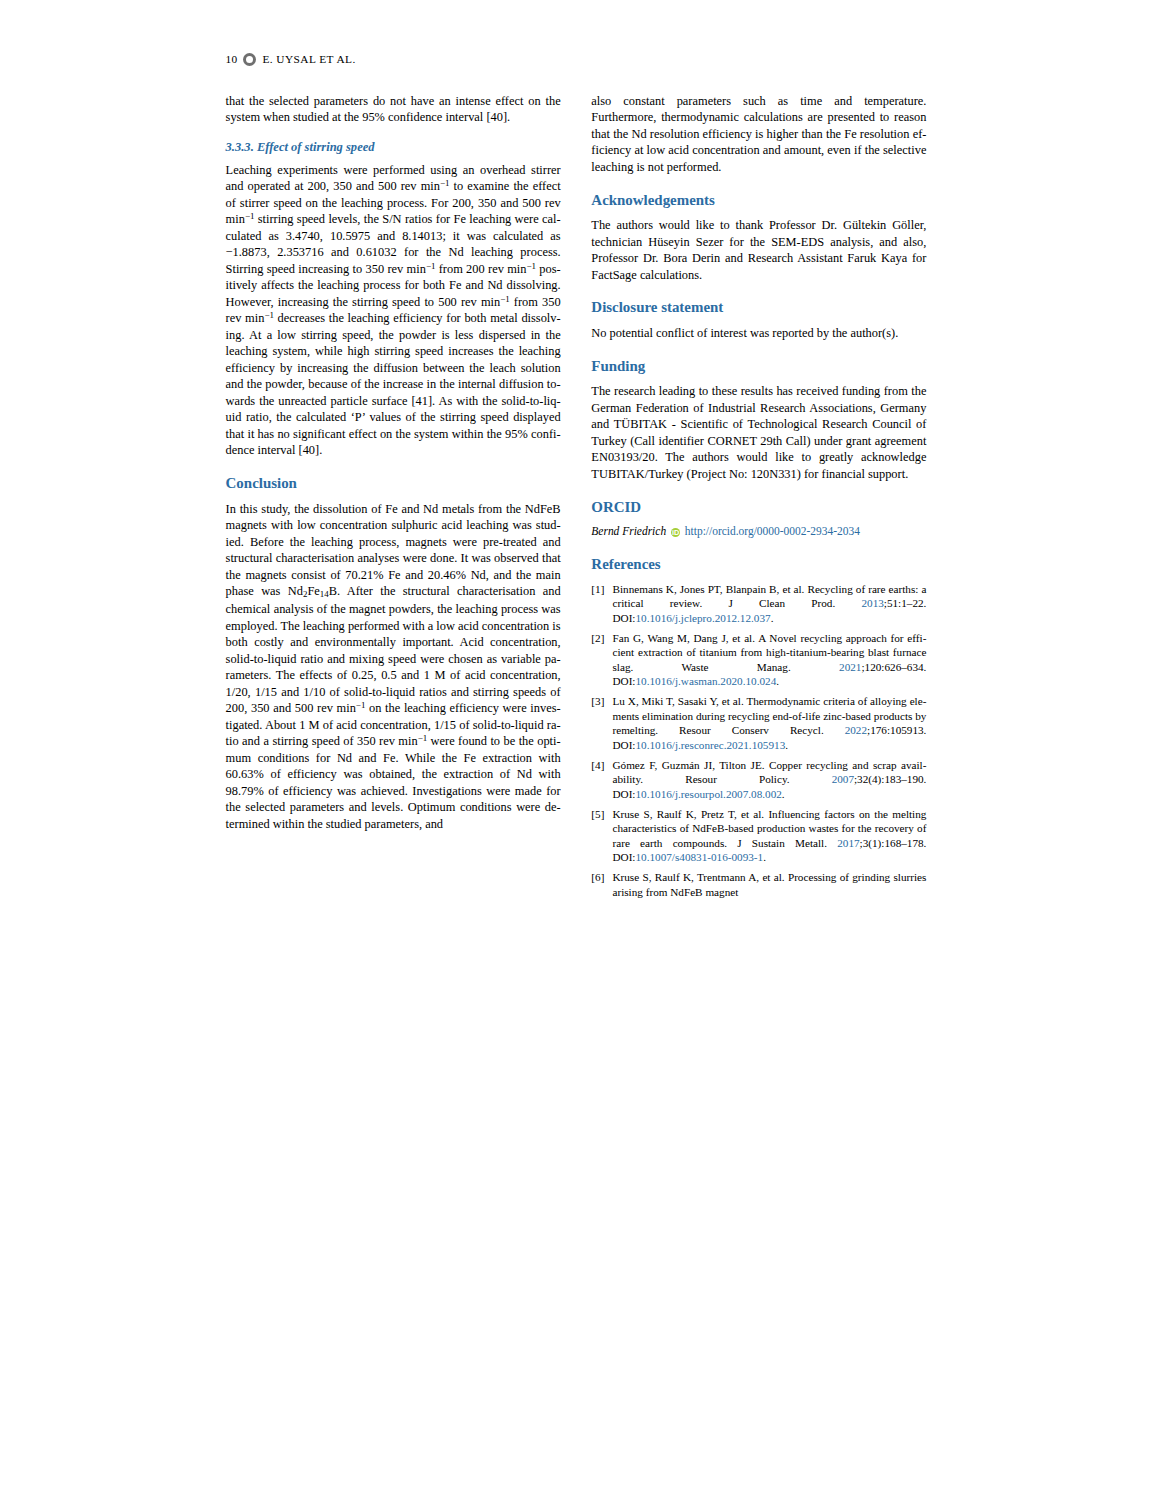10 E. UYSAL ET AL.
that the selected parameters do not have an intense effect on the system when studied at the 95% confidence interval [40].
3.3.3. Effect of stirring speed
Leaching experiments were performed using an overhead stirrer and operated at 200, 350 and 500 rev min−1 to examine the effect of stirrer speed on the leaching process. For 200, 350 and 500 rev min−1 stirring speed levels, the S/N ratios for Fe leaching were calculated as 3.4740, 10.5975 and 8.14013; it was calculated as −1.8873, 2.353716 and 0.61032 for the Nd leaching process. Stirring speed increasing to 350 rev min−1 from 200 rev min−1 positively affects the leaching process for both Fe and Nd dissolving. However, increasing the stirring speed to 500 rev min−1 from 350 rev min−1 decreases the leaching efficiency for both metal dissolving. At a low stirring speed, the powder is less dispersed in the leaching system, while high stirring speed increases the leaching efficiency by increasing the diffusion between the leach solution and the powder, because of the increase in the internal diffusion towards the unreacted particle surface [41]. As with the solid-to-liquid ratio, the calculated ‘P’ values of the stirring speed displayed that it has no significant effect on the system within the 95% confidence interval [40].
Conclusion
In this study, the dissolution of Fe and Nd metals from the NdFeB magnets with low concentration sulphuric acid leaching was studied. Before the leaching process, magnets were pre-treated and structural characterisation analyses were done. It was observed that the magnets consist of 70.21% Fe and 20.46% Nd, and the main phase was Nd2Fe14B. After the structural characterisation and chemical analysis of the magnet powders, the leaching process was employed. The leaching performed with a low acid concentration is both costly and environmentally important. Acid concentration, solid-to-liquid ratio and mixing speed were chosen as variable parameters. The effects of 0.25, 0.5 and 1 M of acid concentration, 1/20, 1/15 and 1/10 of solid-to-liquid ratios and stirring speeds of 200, 350 and 500 rev min−1 on the leaching efficiency were investigated. About 1 M of acid concentration, 1/15 of solid-to-liquid ratio and a stirring speed of 350 rev min−1 were found to be the optimum conditions for Nd and Fe. While the Fe extraction with 60.63% of efficiency was obtained, the extraction of Nd with 98.79% of efficiency was achieved. Investigations were made for the selected parameters and levels. Optimum conditions were determined within the studied parameters, and
also constant parameters such as time and temperature. Furthermore, thermodynamic calculations are presented to reason that the Nd resolution efficiency is higher than the Fe resolution efficiency at low acid concentration and amount, even if the selective leaching is not performed.
Acknowledgements
The authors would like to thank Professor Dr. Gültekin Göller, technician Hüseyin Sezer for the SEM-EDS analysis, and also, Professor Dr. Bora Derin and Research Assistant Faruk Kaya for FactSage calculations.
Disclosure statement
No potential conflict of interest was reported by the author(s).
Funding
The research leading to these results has received funding from the German Federation of Industrial Research Associations, Germany and TÜBITAK - Scientific of Technological Research Council of Turkey (Call identifier CORNET 29th Call) under grant agreement EN03193/20. The authors would like to greatly acknowledge TUBITAK/Turkey (Project No: 120N331) for financial support.
ORCID
Bernd Friedrich http://orcid.org/0000-0002-2934-2034
References
Binnemans K, Jones PT, Blanpain B, et al. Recycling of rare earths: a critical review. J Clean Prod. 2013;51:1–22. DOI:10.1016/j.jclepro.2012.12.037.
Fan G, Wang M, Dang J, et al. A Novel recycling approach for efficient extraction of titanium from high-titanium-bearing blast furnace slag. Waste Manag. 2021;120:626–634. DOI:10.1016/j.wasman.2020.10.024.
Lu X, Miki T, Sasaki Y, et al. Thermodynamic criteria of alloying elements elimination during recycling end-of-life zinc-based products by remelting. Resour Conserv Recycl. 2022;176:105913. DOI:10.1016/j.resconrec.2021.105913.
Gómez F, Guzmán JI, Tilton JE. Copper recycling and scrap availability. Resour Policy. 2007;32(4):183–190. DOI:10.1016/j.resourpol.2007.08.002.
Kruse S, Raulf K, Pretz T, et al. Influencing factors on the melting characteristics of NdFeB-based production wastes for the recovery of rare earth compounds. J Sustain Metall. 2017;3(1):168–178. DOI:10.1007/s40831-016-0093-1.
Kruse S, Raulf K, Trentmann A, et al. Processing of grinding slurries arising from NdFeB magnet